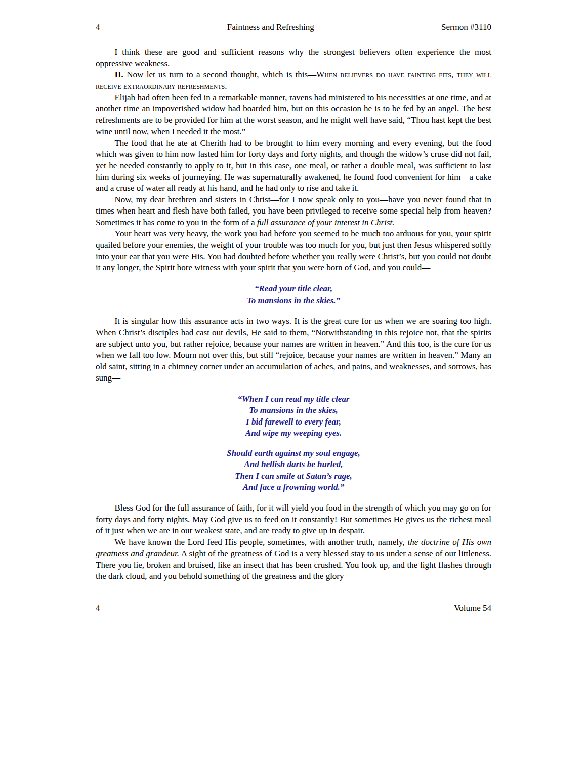4 Faintness and Refreshing Sermon #3110
I think these are good and sufficient reasons why the strongest believers often experience the most oppressive weakness.
II. Now let us turn to a second thought, which is this—When believers do have fainting fits, they will receive extraordinary refreshments.
Elijah had often been fed in a remarkable manner, ravens had ministered to his necessities at one time, and at another time an impoverished widow had boarded him, but on this occasion he is to be fed by an angel. The best refreshments are to be provided for him at the worst season, and he might well have said, “Thou hast kept the best wine until now, when I needed it the most.”
The food that he ate at Cherith had to be brought to him every morning and every evening, but the food which was given to him now lasted him for forty days and forty nights, and though the widow’s cruse did not fail, yet he needed constantly to apply to it, but in this case, one meal, or rather a double meal, was sufficient to last him during six weeks of journeying. He was supernaturally awakened, he found food convenient for him—a cake and a cruse of water all ready at his hand, and he had only to rise and take it.
Now, my dear brethren and sisters in Christ—for I now speak only to you—have you never found that in times when heart and flesh have both failed, you have been privileged to receive some special help from heaven? Sometimes it has come to you in the form of a full assurance of your interest in Christ.
Your heart was very heavy, the work you had before you seemed to be much too arduous for you, your spirit quailed before your enemies, the weight of your trouble was too much for you, but just then Jesus whispered softly into your ear that you were His. You had doubted before whether you really were Christ’s, but you could not doubt it any longer, the Spirit bore witness with your spirit that you were born of God, and you could—
“Read your title clear,
To mansions in the skies.”
It is singular how this assurance acts in two ways. It is the great cure for us when we are soaring too high. When Christ’s disciples had cast out devils, He said to them, “Notwithstanding in this rejoice not, that the spirits are subject unto you, but rather rejoice, because your names are written in heaven.” And this too, is the cure for us when we fall too low. Mourn not over this, but still “rejoice, because your names are written in heaven.” Many an old saint, sitting in a chimney corner under an accumulation of aches, and pains, and weaknesses, and sorrows, has sung—
“When I can read my title clear
To mansions in the skies,
I bid farewell to every fear,
And wipe my weeping eyes.
Should earth against my soul engage,
And hellish darts be hurled,
Then I can smile at Satan’s rage,
And face a frowning world.”
Bless God for the full assurance of faith, for it will yield you food in the strength of which you may go on for forty days and forty nights. May God give us to feed on it constantly! But sometimes He gives us the richest meal of it just when we are in our weakest state, and are ready to give up in despair.
We have known the Lord feed His people, sometimes, with another truth, namely, the doctrine of His own greatness and grandeur. A sight of the greatness of God is a very blessed stay to us under a sense of our littleness. There you lie, broken and bruised, like an insect that has been crushed. You look up, and the light flashes through the dark cloud, and you behold something of the greatness and the glory
4 Volume 54